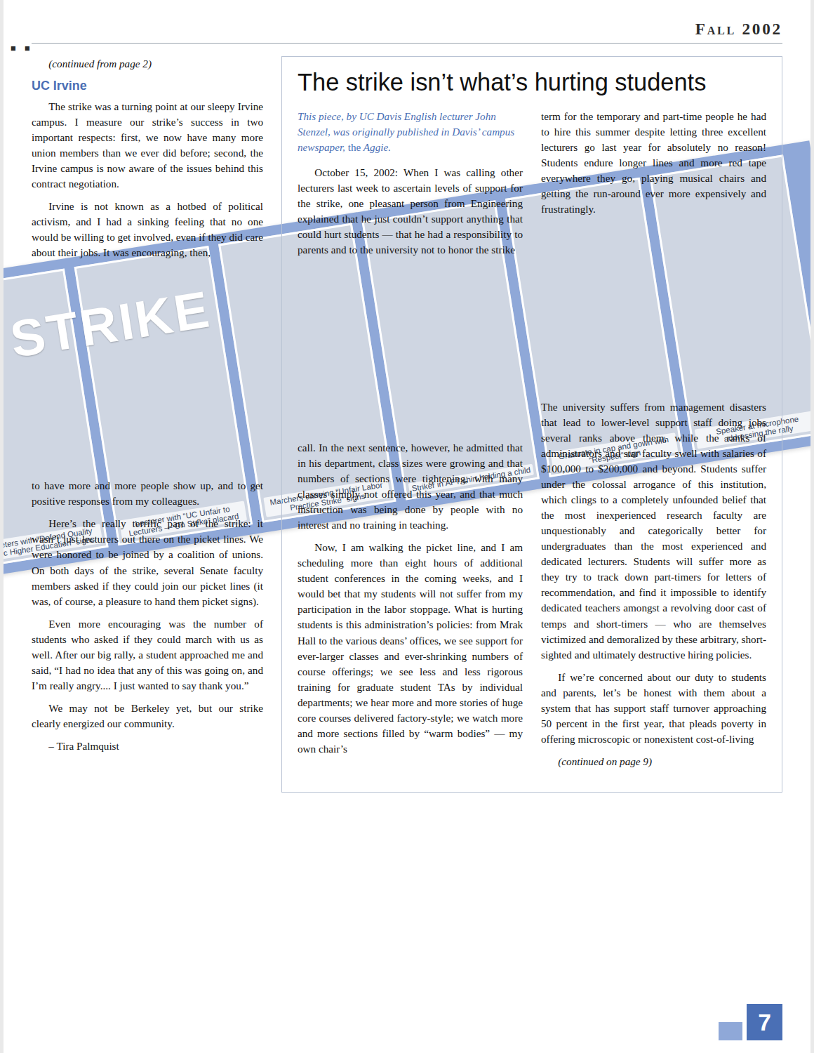Fall 2002
■ ■
Picketers with “Defend Quality Public Higher Education” signs
Lecturer with “UC Unfair to Lecturers — On Strike” placard
Marchers carrying “Unfair Labor Practice Strike” signs
Striker in AFT shirt holding a child
Graduate in cap and gown with “Respect” sign
Speaker at microphone addressing the rally
ON STRIKE
(continued from page 2)
UC Irvine
The strike was a turning point at our sleepy Irvine campus. I measure our strike’s success in two important respects: first, we now have many more union members than we ever did before; second, the Irvine campus is now aware of the issues behind this contract negotiation.
Irvine is not known as a hotbed of political activism, and I had a sinking feeling that no one would be willing to get involved, even if they did care about their jobs. It was encouraging, then,
to have more and more people show up, and to get positive responses from my colleagues.
Here’s the really terrific part of the strike: it wasn’t just lecturers out there on the picket lines. We were honored to be joined by a coalition of unions. On both days of the strike, several Senate faculty members asked if they could join our picket lines (it was, of course, a pleasure to hand them picket signs).
Even more encouraging was the number of students who asked if they could march with us as well. After our big rally, a student approached me and said, “I had no idea that any of this was going on, and I’m really angry.... I just wanted to say thank you.”
We may not be Berkeley yet, but our strike clearly energized our community.
– Tira Palmquist
The strike isn’t what’s hurting students
This piece, by UC Davis English lecturer John Stenzel, was originally published in Davis’ campus newspaper, the Aggie.
October 15, 2002: When I was calling other lecturers last week to ascertain levels of support for the strike, one pleasant person from Engineering explained that he just couldn’t support anything that could hurt students — that he had a responsibility to parents and to the university not to honor the strike
call. In the next sentence, however, he admitted that in his department, class sizes were growing and that numbers of sections were tightening, with many classes simply not offered this year, and that much instruction was being done by people with no interest and no training in teaching.
Now, I am walking the picket line, and I am scheduling more than eight hours of additional student conferences in the coming weeks, and I would bet that my students will not suffer from my participation in the labor stoppage. What is hurting students is this administration’s policies: from Mrak Hall to the various deans’ offices, we see support for ever-larger classes and ever-shrinking numbers of course offerings; we see less and less rigorous training for graduate student TAs by individual departments; we hear more and more stories of huge core courses delivered factory-style; we watch more and more sections filled by “warm bodies” — my own chair’s
term for the temporary and part-time people he had to hire this summer despite letting three excellent lecturers go last year for absolutely no reason! Students endure longer lines and more red tape everywhere they go, playing musical chairs and getting the run-around ever more expensively and frustratingly.
The university suffers from management disasters that lead to lower-level support staff doing jobs several ranks above them, while the ranks of administrators and star faculty swell with salaries of $100,000 to $200,000 and beyond. Students suffer under the colossal arrogance of this institution, which clings to a completely unfounded belief that the most inexperienced research faculty are unquestionably and categorically better for undergraduates than the most experienced and dedicated lecturers. Students will suffer more as they try to track down part-timers for letters of recommendation, and find it impossible to identify dedicated teachers amongst a revolving door cast of temps and short-timers — who are themselves victimized and demoralized by these arbitrary, short-sighted and ultimately destructive hiring policies.
If we’re concerned about our duty to students and parents, let’s be honest with them about a system that has support staff turnover approaching 50 percent in the first year, that pleads poverty in offering microscopic or nonexistent cost-of-living
(continued on page 9)
7